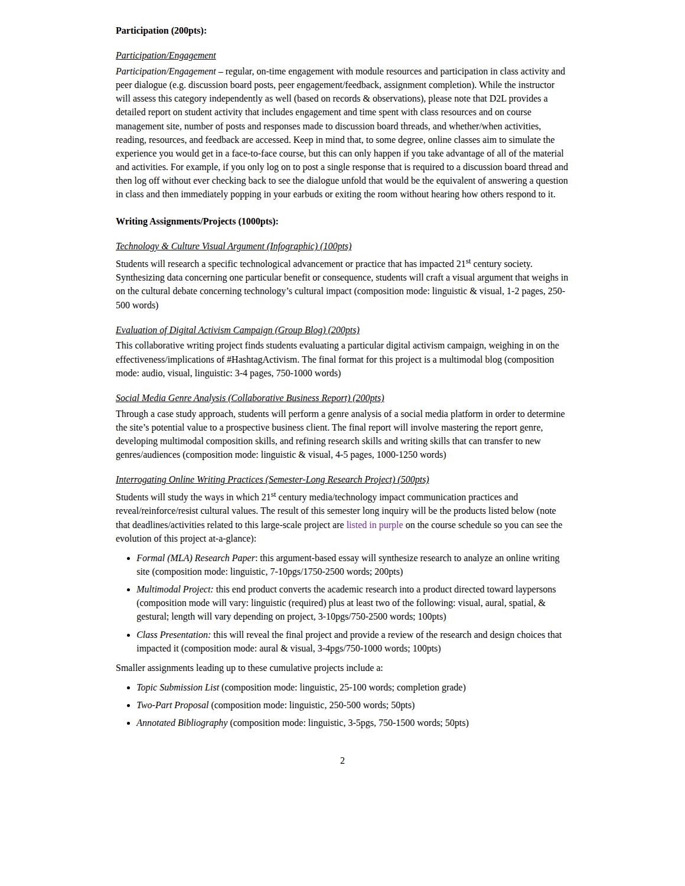Participation (200pts):
Participation/Engagement
Participation/Engagement – regular, on-time engagement with module resources and participation in class activity and peer dialogue (e.g. discussion board posts, peer engagement/feedback, assignment completion). While the instructor will assess this category independently as well (based on records & observations), please note that D2L provides a detailed report on student activity that includes engagement and time spent with class resources and on course management site, number of posts and responses made to discussion board threads, and whether/when activities, reading, resources, and feedback are accessed. Keep in mind that, to some degree, online classes aim to simulate the experience you would get in a face-to-face course, but this can only happen if you take advantage of all of the material and activities. For example, if you only log on to post a single response that is required to a discussion board thread and then log off without ever checking back to see the dialogue unfold that would be the equivalent of answering a question in class and then immediately popping in your earbuds or exiting the room without hearing how others respond to it.
Writing Assignments/Projects (1000pts):
Technology & Culture Visual Argument (Infographic) (100pts)
Students will research a specific technological advancement or practice that has impacted 21st century society. Synthesizing data concerning one particular benefit or consequence, students will craft a visual argument that weighs in on the cultural debate concerning technology’s cultural impact (composition mode: linguistic & visual, 1-2 pages, 250-500 words)
Evaluation of Digital Activism Campaign (Group Blog) (200pts)
This collaborative writing project finds students evaluating a particular digital activism campaign, weighing in on the effectiveness/implications of #HashtagActivism. The final format for this project is a multimodal blog (composition mode: audio, visual, linguistic: 3-4 pages, 750-1000 words)
Social Media Genre Analysis (Collaborative Business Report) (200pts)
Through a case study approach, students will perform a genre analysis of a social media platform in order to determine the site’s potential value to a prospective business client. The final report will involve mastering the report genre, developing multimodal composition skills, and refining research skills and writing skills that can transfer to new genres/audiences (composition mode: linguistic & visual, 4-5 pages, 1000-1250 words)
Interrogating Online Writing Practices (Semester-Long Research Project) (500pts)
Students will study the ways in which 21st century media/technology impact communication practices and reveal/reinforce/resist cultural values. The result of this semester long inquiry will be the products listed below (note that deadlines/activities related to this large-scale project are listed in purple on the course schedule so you can see the evolution of this project at-a-glance):
Formal (MLA) Research Paper: this argument-based essay will synthesize research to analyze an online writing site (composition mode: linguistic, 7-10pgs/1750-2500 words; 200pts)
Multimodal Project: this end product converts the academic research into a product directed toward laypersons (composition mode will vary: linguistic (required) plus at least two of the following: visual, aural, spatial, & gestural; length will vary depending on project, 3-10pgs/750-2500 words; 100pts)
Class Presentation: this will reveal the final project and provide a review of the research and design choices that impacted it (composition mode: aural & visual, 3-4pgs/750-1000 words; 100pts)
Smaller assignments leading up to these cumulative projects include a:
Topic Submission List (composition mode: linguistic, 25-100 words; completion grade)
Two-Part Proposal (composition mode: linguistic, 250-500 words; 50pts)
Annotated Bibliography (composition mode: linguistic, 3-5pgs, 750-1500 words; 50pts)
2